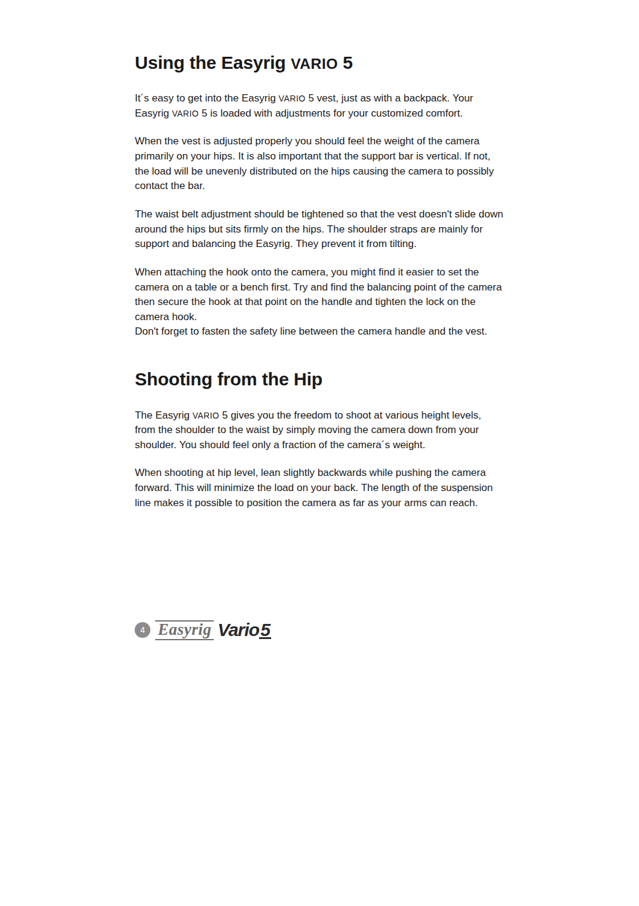Using the Easyrig VARIO 5
It´s easy to get into the Easyrig VARIO 5 vest, just as with a backpack. Your Easyrig VARIO 5 is loaded with adjustments for your customized comfort.
When the vest is adjusted properly you should feel the weight of the camera primarily on your hips. It is also important that the support bar is vertical. If not, the load will be unevenly distributed on the hips causing the camera to possibly contact the bar.
The waist belt adjustment should be tightened so that the vest doesn't slide down around the hips but sits firmly on the hips. The shoulder straps are mainly for support and balancing the Easyrig. They prevent it from tilting.
When attaching the hook onto the camera, you might find it easier to set the camera on a table or a bench first. Try and find the balancing point of the camera then secure the hook at that point on the handle and tighten the lock on the camera hook.
Don't forget to fasten the safety line between the camera handle and the vest.
Shooting from the Hip
The Easyrig VARIO 5 gives you the freedom to shoot at various height levels, from the shoulder to the waist by simply moving the camera down from your shoulder. You should feel only a fraction of the camera´s weight.
When shooting at hip level, lean slightly backwards while pushing the camera forward. This will minimize the load on your back. The length of the suspension line makes it possible to position the camera as far as your arms can reach.
4
Easyrig Vario5